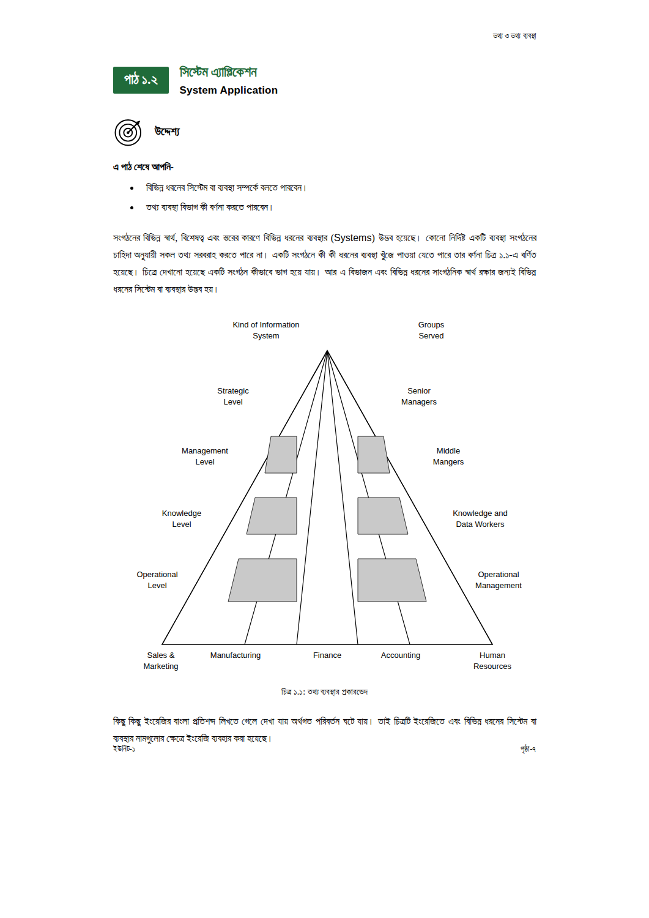তথ্য ও তথ্য ব্যবস্থা
পাঠ ১.২
সিস্টেম এ্যাপ্লিকেশন
System Application
উদ্দেশ্য
এ পাঠ শেষে আপনি-
বিভিন্ন ধরনের সিস্টেম বা ব্যবস্থা সম্পর্কে বলতে পারবেন।
তথ্য ব্যবস্থা বিভাগ কী বর্ণনা করতে পারবেন।
সংগঠনের বিভিন্ন স্বার্থ, বিশেষত্ব এবং স্তরের কারণে বিভিন্ন ধরনের ব্যবস্থার (Systems) উদ্ভব হয়েছে। কোনো নির্দিষ্ট একটি ব্যবস্থা সংগঠনের চাহিদা অনুযায়ী সকল তথ্য সরবরাহ করতে পারে না। একটি সংগঠনে কী কী ধরনের ব্যবস্থা খুঁজে পাওয়া যেতে পারে তার বর্ণনা চিত্র ১.১-এ বর্ণিত হয়েছে। চিত্রে দেখানো হয়েছে একটি সংগঠন কীভাবে ভাগ হয়ে যায়। আর এ বিভাজন এবং বিভিন্ন ধরনের সাংগঠনিক স্বার্থ রক্ষার জন্যই বিভিন্ন ধরনের সিস্টেম বা ব্যবস্থার উদ্ভব হয়।
Kind of Information System Groups Served Strategic Level Management Level Knowledge Level Operational Level Senior Managers Middle Mangers Knowledge and Data Workers Operational Management Sales & Marketing Manufacturing Finance Accounting Human Resources
চিত্র ১.১: তথ্য ব্যবস্থার প্রকারভেদ
কিছু কিছু ইংরেজির বাংলা প্রতিশব্দ লিখতে গেলে দেখা যায় অর্থগত পরিবর্তন ঘটে যায়। তাই চিত্রটি ইংরেজিতে এবং বিভিন্ন ধরনের সিস্টেম বা ব্যবস্থার নামগুলোর ক্ষেত্রে ইংরেজি ব্যবহার করা হয়েছে।
ইউনিট-১
পৃষ্ঠা-৭